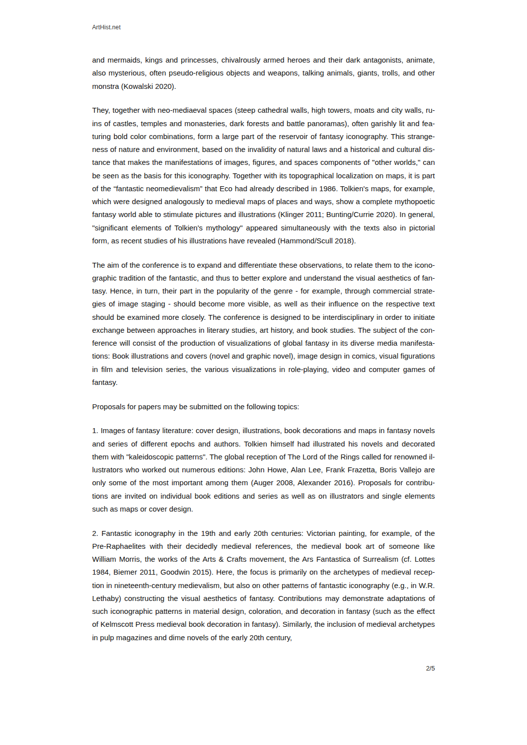ArtHist.net
and mermaids, kings and princesses, chivalrously armed heroes and their dark antagonists, animate, also mysterious, often pseudo-religious objects and weapons, talking animals, giants, trolls, and other monstra (Kowalski 2020).
They, together with neo-mediaeval spaces (steep cathedral walls, high towers, moats and city walls, ruins of castles, temples and monasteries, dark forests and battle panoramas), often garishly lit and featuring bold color combinations, form a large part of the reservoir of fantasy iconography. This strangeness of nature and environment, based on the invalidity of natural laws and a historical and cultural distance that makes the manifestations of images, figures, and spaces components of "other worlds," can be seen as the basis for this iconography. Together with its topographical localization on maps, it is part of the “fantastic neomedievalism” that Eco had already described in 1986. Tolkien's maps, for example, which were designed analogously to medieval maps of places and ways, show a complete mythopoetic fantasy world able to stimulate pictures and illustrations (Klinger 2011; Bunting/Currie 2020). In general, "significant elements of Tolkien's mythology" appeared simultaneously with the texts also in pictorial form, as recent studies of his illustrations have revealed (Hammond/Scull 2018).
The aim of the conference is to expand and differentiate these observations, to relate them to the iconographic tradition of the fantastic, and thus to better explore and understand the visual aesthetics of fantasy. Hence, in turn, their part in the popularity of the genre - for example, through commercial strategies of image staging - should become more visible, as well as their influence on the respective text should be examined more closely. The conference is designed to be interdisciplinary in order to initiate exchange between approaches in literary studies, art history, and book studies. The subject of the conference will consist of the production of visualizations of global fantasy in its diverse media manifestations: Book illustrations and covers (novel and graphic novel), image design in comics, visual figurations in film and television series, the various visualizations in role-playing, video and computer games of fantasy.
Proposals for papers may be submitted on the following topics:
1. Images of fantasy literature: cover design, illustrations, book decorations and maps in fantasy novels and series of different epochs and authors. Tolkien himself had illustrated his novels and decorated them with "kaleidoscopic patterns". The global reception of The Lord of the Rings called for renowned illustrators who worked out numerous editions: John Howe, Alan Lee, Frank Frazetta, Boris Vallejo are only some of the most important among them (Auger 2008, Alexander 2016). Proposals for contributions are invited on individual book editions and series as well as on illustrators and single elements such as maps or cover design.
2. Fantastic iconography in the 19th and early 20th centuries: Victorian painting, for example, of the Pre-Raphaelites with their decidedly medieval references, the medieval book art of someone like William Morris, the works of the Arts & Crafts movement, the Ars Fantastica of Surrealism (cf. Lottes 1984, Biemer 2011, Goodwin 2015). Here, the focus is primarily on the archetypes of medieval reception in nineteenth-century medievalism, but also on other patterns of fantastic iconography (e.g., in W.R. Lethaby) constructing the visual aesthetics of fantasy. Contributions may demonstrate adaptations of such iconographic patterns in material design, coloration, and decoration in fantasy (such as the effect of Kelmscott Press medieval book decoration in fantasy). Similarly, the inclusion of medieval archetypes in pulp magazines and dime novels of the early 20th century,
2/5